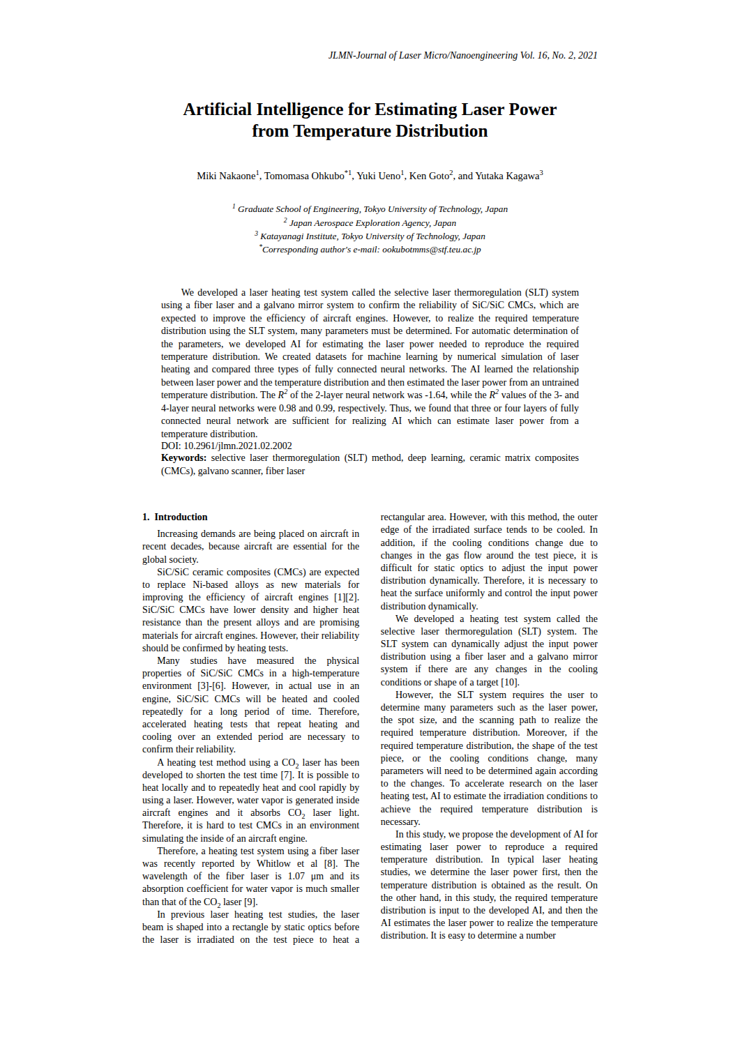JLMN-Journal of Laser Micro/Nanoengineering Vol. 16, No. 2, 2021
Artificial Intelligence for Estimating Laser Power
from Temperature Distribution
Miki Nakaone1, Tomomasa Ohkubo*1, Yuki Ueno1, Ken Goto2, and Yutaka Kagawa3
1 Graduate School of Engineering, Tokyo University of Technology, Japan
2 Japan Aerospace Exploration Agency, Japan
3 Katayanagi Institute, Tokyo University of Technology, Japan
*Corresponding author's e-mail: ookubotmms@stf.teu.ac.jp
We developed a laser heating test system called the selective laser thermoregulation (SLT) system using a fiber laser and a galvano mirror system to confirm the reliability of SiC/SiC CMCs, which are expected to improve the efficiency of aircraft engines. However, to realize the required temperature distribution using the SLT system, many parameters must be determined. For automatic determination of the parameters, we developed AI for estimating the laser power needed to reproduce the required temperature distribution. We created datasets for machine learning by numerical simulation of laser heating and compared three types of fully connected neural networks. The AI learned the relationship between laser power and the temperature distribution and then estimated the laser power from an untrained temperature distribution. The R2 of the 2-layer neural network was -1.64, while the R2 values of the 3- and 4-layer neural networks were 0.98 and 0.99, respectively. Thus, we found that three or four layers of fully connected neural network are sufficient for realizing AI which can estimate laser power from a temperature distribution.
DOI: 10.2961/jlmn.2021.02.2002
Keywords: selective laser thermoregulation (SLT) method, deep learning, ceramic matrix composites (CMCs), galvano scanner, fiber laser
1. Introduction
Increasing demands are being placed on aircraft in recent decades, because aircraft are essential for the global society.
SiC/SiC ceramic composites (CMCs) are expected to replace Ni-based alloys as new materials for improving the efficiency of aircraft engines [1][2]. SiC/SiC CMCs have lower density and higher heat resistance than the present alloys and are promising materials for aircraft engines. However, their reliability should be confirmed by heating tests.
Many studies have measured the physical properties of SiC/SiC CMCs in a high-temperature environment [3]-[6]. However, in actual use in an engine, SiC/SiC CMCs will be heated and cooled repeatedly for a long period of time. Therefore, accelerated heating tests that repeat heating and cooling over an extended period are necessary to confirm their reliability.
A heating test method using a CO2 laser has been developed to shorten the test time [7]. It is possible to heat locally and to repeatedly heat and cool rapidly by using a laser. However, water vapor is generated inside aircraft engines and it absorbs CO2 laser light. Therefore, it is hard to test CMCs in an environment simulating the inside of an aircraft engine.
Therefore, a heating test system using a fiber laser was recently reported by Whitlow et al [8]. The wavelength of the fiber laser is 1.07 μm and its absorption coefficient for water vapor is much smaller than that of the CO2 laser [9].
In previous laser heating test studies, the laser beam is shaped into a rectangle by static optics before the laser is irradiated on the test piece to heat a rectangular area. However, with this method, the outer edge of the irradiated surface tends to be cooled. In addition, if the cooling conditions change due to changes in the gas flow around the test piece, it is difficult for static optics to adjust the input power distribution dynamically. Therefore, it is necessary to heat the surface uniformly and control the input power distribution dynamically.
We developed a heating test system called the selective laser thermoregulation (SLT) system. The SLT system can dynamically adjust the input power distribution using a fiber laser and a galvano mirror system if there are any changes in the cooling conditions or shape of a target [10].
However, the SLT system requires the user to determine many parameters such as the laser power, the spot size, and the scanning path to realize the required temperature distribution. Moreover, if the required temperature distribution, the shape of the test piece, or the cooling conditions change, many parameters will need to be determined again according to the changes. To accelerate research on the laser heating test, AI to estimate the irradiation conditions to achieve the required temperature distribution is necessary.
In this study, we propose the development of AI for estimating laser power to reproduce a required temperature distribution. In typical laser heating studies, we determine the laser power first, then the temperature distribution is obtained as the result. On the other hand, in this study, the required temperature distribution is input to the developed AI, and then the AI estimates the laser power to realize the temperature distribution. It is easy to determine a number